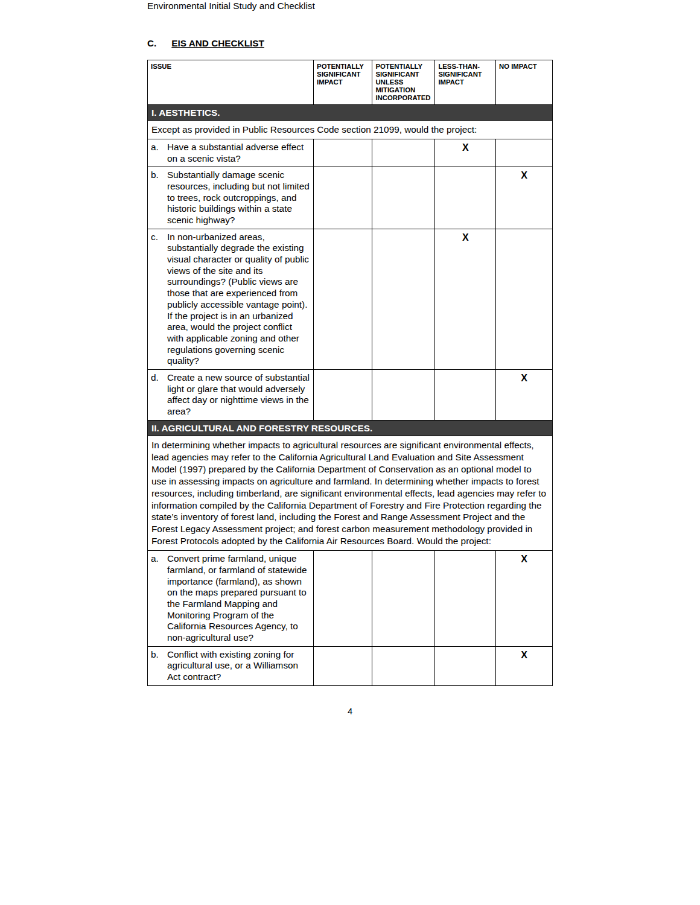Environmental Initial Study and Checklist
C. EIS AND CHECKLIST
| ISSUE | POTENTIALLY SIGNIFICANT IMPACT | POTENTIALLY SIGNIFICANT UNLESS MITIGATION INCORPORATED | LESS-THAN-SIGNIFICANT IMPACT | NO IMPACT |
| --- | --- | --- | --- | --- |
| I. AESTHETICS. |
| Except as provided in Public Resources Code section 21099, would the project: |
| a. Have a substantial adverse effect on a scenic vista? | | | X | |
| b. Substantially damage scenic resources, including but not limited to trees, rock outcroppings, and historic buildings within a state scenic highway? | | | | X |
| c. In non-urbanized areas, substantially degrade the existing visual character or quality of public views of the site and its surroundings? (Public views are those that are experienced from publicly accessible vantage point). If the project is in an urbanized area, would the project conflict with applicable zoning and other regulations governing scenic quality? | | | X | |
| d. Create a new source of substantial light or glare that would adversely affect day or nighttime views in the area? | | | | X |
| II. AGRICULTURAL AND FORESTRY RESOURCES. |
| In determining whether impacts to agricultural resources are significant environmental effects, lead agencies may refer to the California Agricultural Land Evaluation and Site Assessment Model (1997) prepared by the California Department of Conservation as an optional model to use in assessing impacts on agriculture and farmland. In determining whether impacts to forest resources, including timberland, are significant environmental effects, lead agencies may refer to information compiled by the California Department of Forestry and Fire Protection regarding the state’s inventory of forest land, including the Forest and Range Assessment Project and the Forest Legacy Assessment project; and forest carbon measurement methodology provided in Forest Protocols adopted by the California Air Resources Board. Would the project: |
| a. Convert prime farmland, unique farmland, or farmland of statewide importance (farmland), as shown on the maps prepared pursuant to the Farmland Mapping and Monitoring Program of the California Resources Agency, to non-agricultural use? | | | | X |
| b. Conflict with existing zoning for agricultural use, or a Williamson Act contract? | | | | X |
4